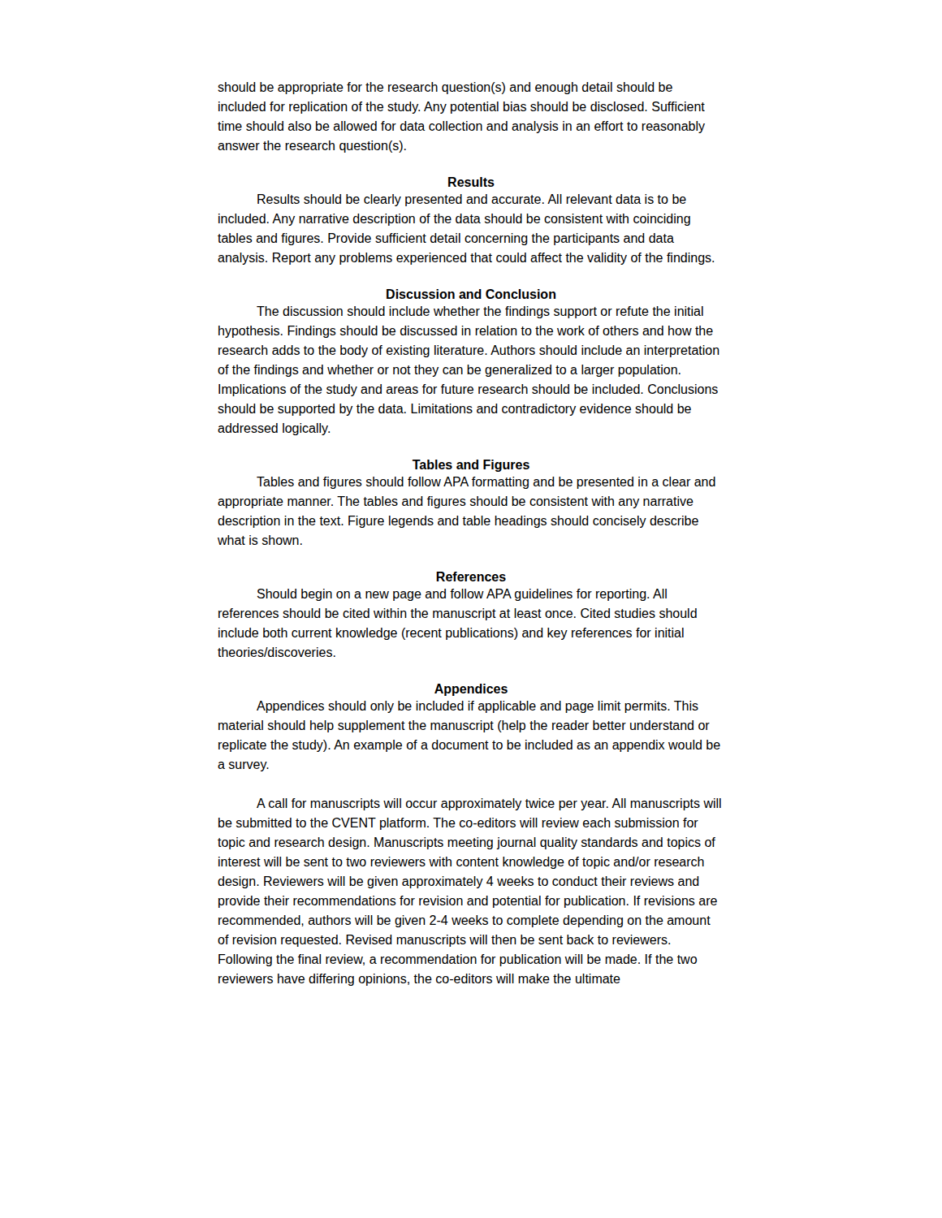should be appropriate for the research question(s) and enough detail should be included for replication of the study. Any potential bias should be disclosed. Sufficient time should also be allowed for data collection and analysis in an effort to reasonably answer the research question(s).
Results
Results should be clearly presented and accurate. All relevant data is to be included. Any narrative description of the data should be consistent with coinciding tables and figures. Provide sufficient detail concerning the participants and data analysis. Report any problems experienced that could affect the validity of the findings.
Discussion and Conclusion
The discussion should include whether the findings support or refute the initial hypothesis. Findings should be discussed in relation to the work of others and how the research adds to the body of existing literature. Authors should include an interpretation of the findings and whether or not they can be generalized to a larger population. Implications of the study and areas for future research should be included. Conclusions should be supported by the data. Limitations and contradictory evidence should be addressed logically.
Tables and Figures
Tables and figures should follow APA formatting and be presented in a clear and appropriate manner. The tables and figures should be consistent with any narrative description in the text. Figure legends and table headings should concisely describe what is shown.
References
Should begin on a new page and follow APA guidelines for reporting. All references should be cited within the manuscript at least once. Cited studies should include both current knowledge (recent publications) and key references for initial theories/discoveries.
Appendices
Appendices should only be included if applicable and page limit permits. This material should help supplement the manuscript (help the reader better understand or replicate the study). An example of a document to be included as an appendix would be a survey.
A call for manuscripts will occur approximately twice per year. All manuscripts will be submitted to the CVENT platform. The co-editors will review each submission for topic and research design. Manuscripts meeting journal quality standards and topics of interest will be sent to two reviewers with content knowledge of topic and/or research design. Reviewers will be given approximately 4 weeks to conduct their reviews and provide their recommendations for revision and potential for publication. If revisions are recommended, authors will be given 2-4 weeks to complete depending on the amount of revision requested. Revised manuscripts will then be sent back to reviewers. Following the final review, a recommendation for publication will be made. If the two reviewers have differing opinions, the co-editors will make the ultimate